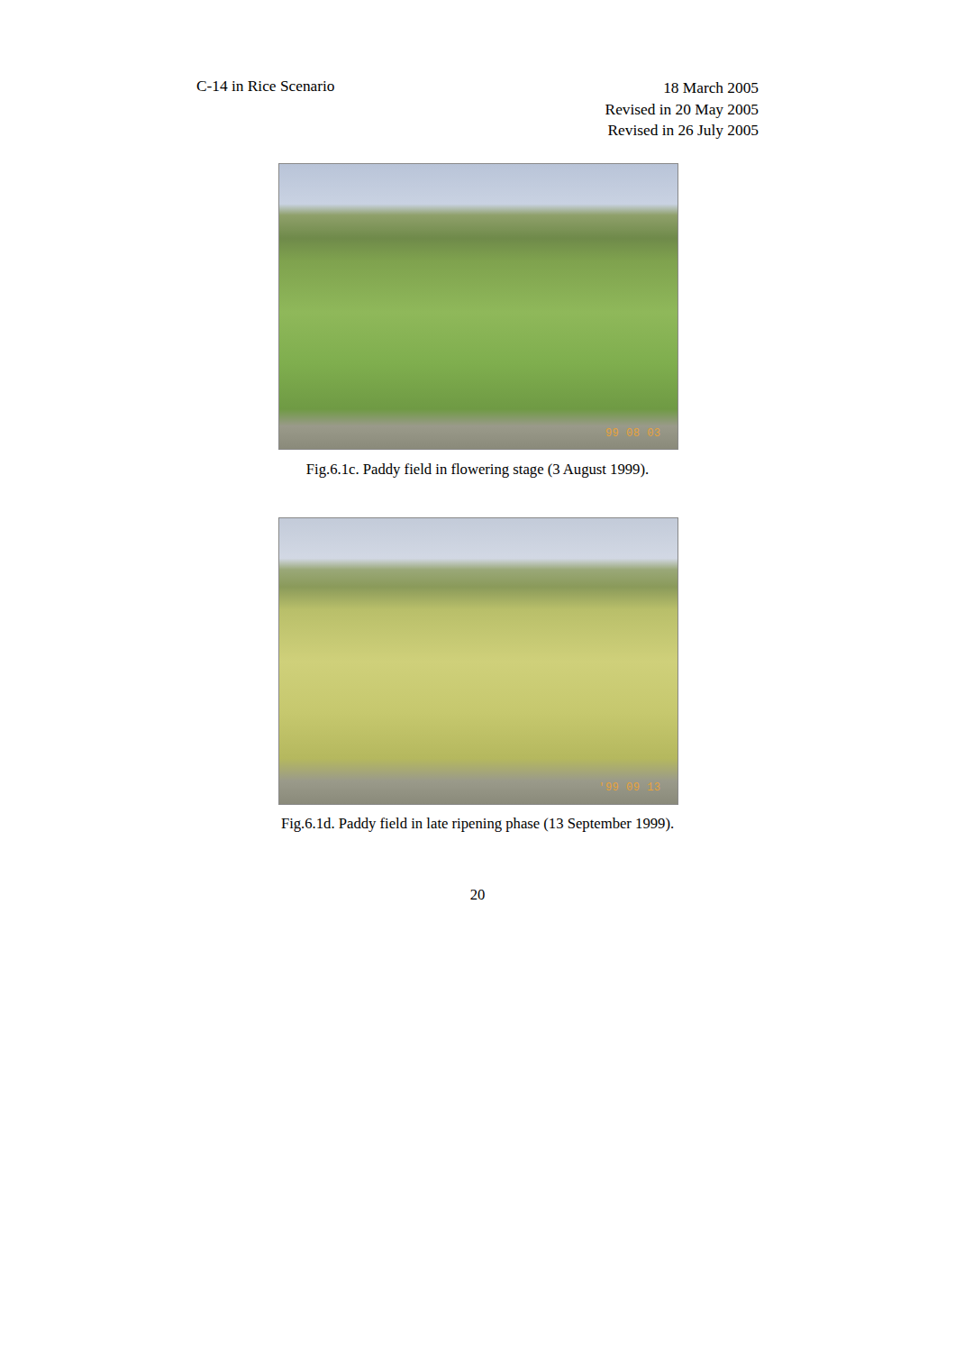C-14 in Rice Scenario
18 March 2005
Revised in 20 May 2005
Revised in 26 July 2005
99 08 03
Fig.6.1c. Paddy field in flowering stage (3 August 1999).
'99 09 13
Fig.6.1d. Paddy field in late ripening phase (13 September 1999).
20